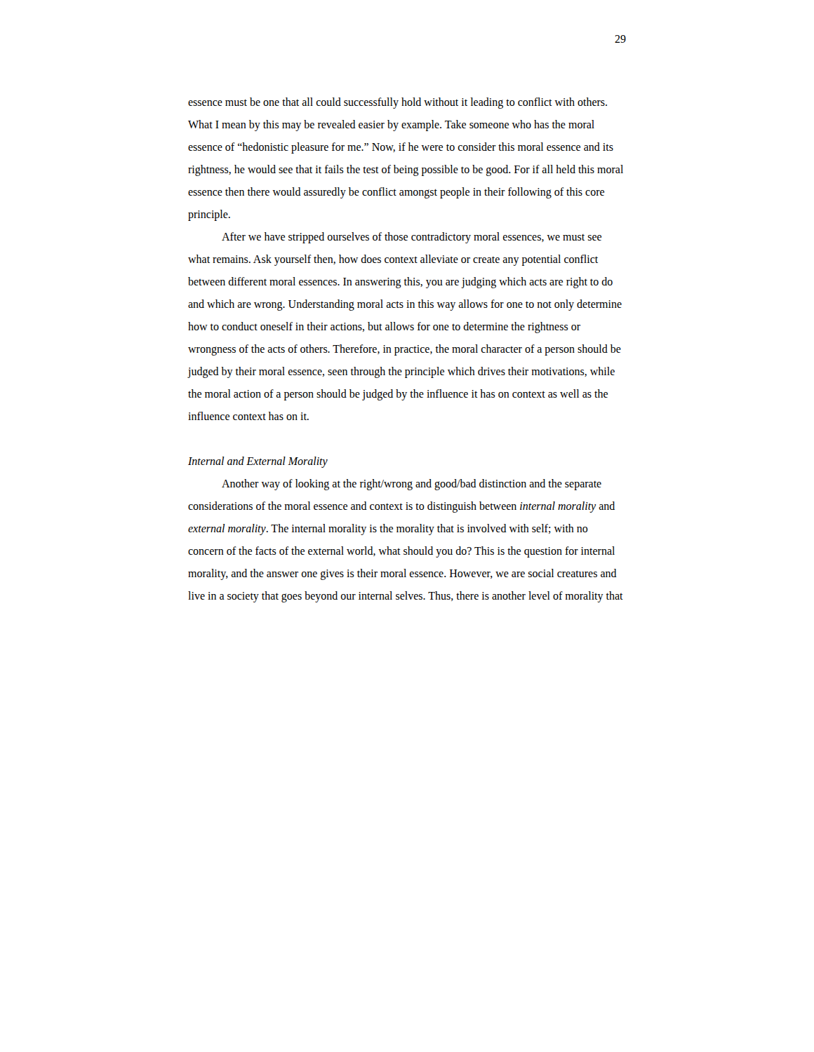29
essence must be one that all could successfully hold without it leading to conflict with others. What I mean by this may be revealed easier by example. Take someone who has the moral essence of “hedonistic pleasure for me.” Now, if he were to consider this moral essence and its rightness, he would see that it fails the test of being possible to be good. For if all held this moral essence then there would assuredly be conflict amongst people in their following of this core principle.
After we have stripped ourselves of those contradictory moral essences, we must see what remains. Ask yourself then, how does context alleviate or create any potential conflict between different moral essences. In answering this, you are judging which acts are right to do and which are wrong. Understanding moral acts in this way allows for one to not only determine how to conduct oneself in their actions, but allows for one to determine the rightness or wrongness of the acts of others. Therefore, in practice, the moral character of a person should be judged by their moral essence, seen through the principle which drives their motivations, while the moral action of a person should be judged by the influence it has on context as well as the influence context has on it.
Internal and External Morality
Another way of looking at the right/wrong and good/bad distinction and the separate considerations of the moral essence and context is to distinguish between internal morality and external morality. The internal morality is the morality that is involved with self; with no concern of the facts of the external world, what should you do? This is the question for internal morality, and the answer one gives is their moral essence. However, we are social creatures and live in a society that goes beyond our internal selves. Thus, there is another level of morality that